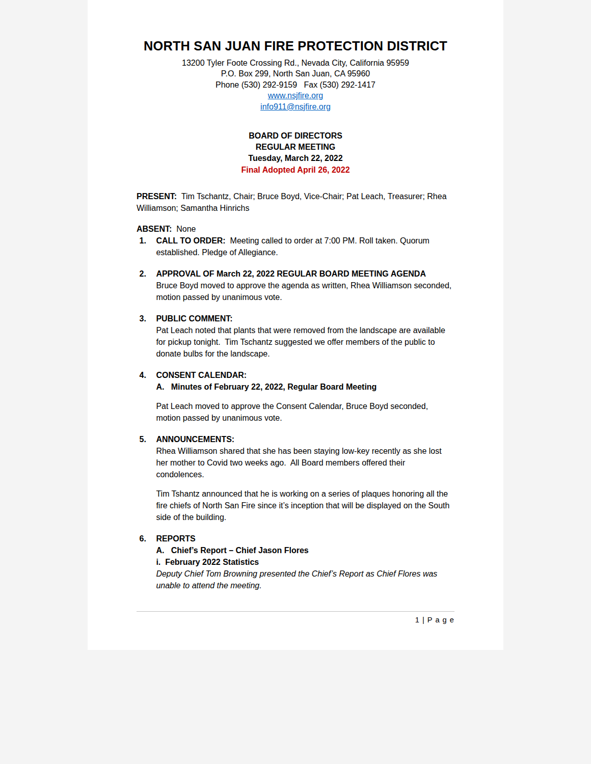NORTH SAN JUAN FIRE PROTECTION DISTRICT
13200 Tyler Foote Crossing Rd., Nevada City, California 95959
P.O. Box 299, North San Juan, CA 95960
Phone (530) 292-9159 Fax (530) 292-1417
www.nsjfire.org
info911@nsjfire.org
BOARD OF DIRECTORS
REGULAR MEETING
Tuesday, March 22, 2022
Final Adopted April 26, 2022
PRESENT: Tim Tschantz, Chair; Bruce Boyd, Vice-Chair; Pat Leach, Treasurer; Rhea Williamson; Samantha Hinrichs
ABSENT: None
CALL TO ORDER: Meeting called to order at 7:00 PM. Roll taken. Quorum established. Pledge of Allegiance.
APPROVAL OF March 22, 2022 REGULAR BOARD MEETING AGENDA
Bruce Boyd moved to approve the agenda as written, Rhea Williamson seconded, motion passed by unanimous vote.
PUBLIC COMMENT:
Pat Leach noted that plants that were removed from the landscape are available for pickup tonight. Tim Tschantz suggested we offer members of the public to donate bulbs for the landscape.
CONSENT CALENDAR:
A. Minutes of February 22, 2022, Regular Board Meeting
Pat Leach moved to approve the Consent Calendar, Bruce Boyd seconded, motion passed by unanimous vote.
ANNOUNCEMENTS:
Rhea Williamson shared that she has been staying low-key recently as she lost her mother to Covid two weeks ago. All Board members offered their condolences.
Tim Tshantz announced that he is working on a series of plaques honoring all the fire chiefs of North San Fire since it’s inception that will be displayed on the South side of the building.
REPORTS
A. Chief’s Report – Chief Jason Flores
i. February 2022 Statistics
Deputy Chief Tom Browning presented the Chief’s Report as Chief Flores was unable to attend the meeting.
1 | P a g e